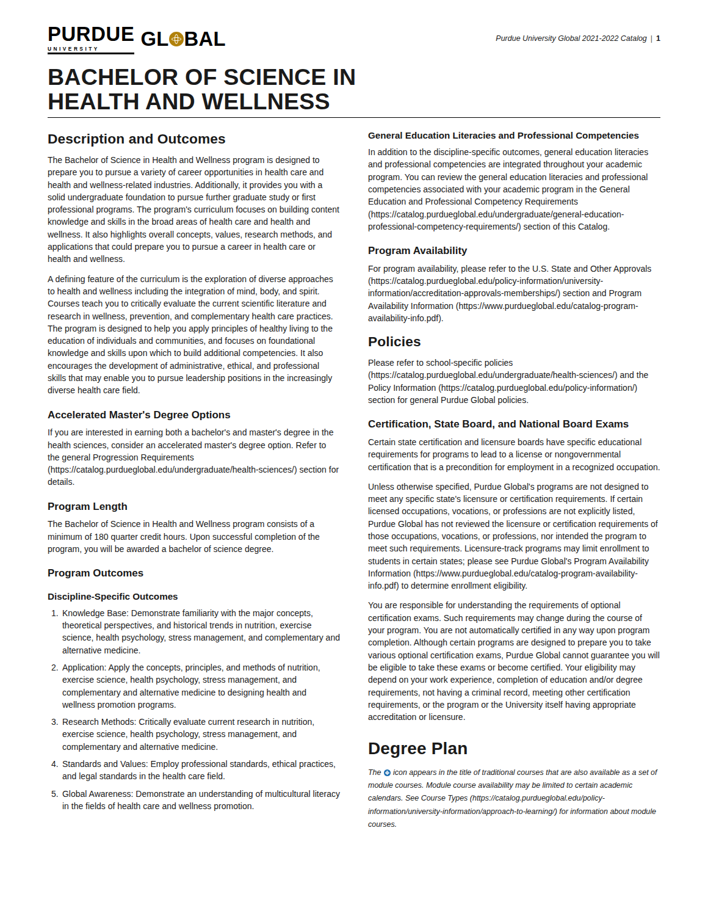PURDUEUNIVERSITY GL BAL
Purdue University Global 2021-2022 Catalog|1
Bachelor of Science in
Health and Wellness
Description and Outcomes
The Bachelor of Science in Health and Wellness program is designed to prepare you to pursue a variety of career opportunities in health care and health and wellness-related industries. Additionally, it provides you with a solid undergraduate foundation to pursue further graduate study or first professional programs. The program's curriculum focuses on building content knowledge and skills in the broad areas of health care and health and wellness. It also highlights overall concepts, values, research methods, and applications that could prepare you to pursue a career in health care or health and wellness.
A defining feature of the curriculum is the exploration of diverse approaches to health and wellness including the integration of mind, body, and spirit. Courses teach you to critically evaluate the current scientific literature and research in wellness, prevention, and complementary health care practices. The program is designed to help you apply principles of healthy living to the education of individuals and communities, and focuses on foundational knowledge and skills upon which to build additional competencies. It also encourages the development of administrative, ethical, and professional skills that may enable you to pursue leadership positions in the increasingly diverse health care field.
Accelerated Master's Degree Options
If you are interested in earning both a bachelor's and master's degree in the health sciences, consider an accelerated master's degree option. Refer to the general Progression Requirements (https://catalog.purdueglobal.edu/undergraduate/health-sciences/) section for details.
Program Length
The Bachelor of Science in Health and Wellness program consists of a minimum of 180 quarter credit hours. Upon successful completion of the program, you will be awarded a bachelor of science degree.
Program Outcomes
Discipline-Specific Outcomes
Knowledge Base: Demonstrate familiarity with the major concepts, theoretical perspectives, and historical trends in nutrition, exercise science, health psychology, stress management, and complementary and alternative medicine.
Application: Apply the concepts, principles, and methods of nutrition, exercise science, health psychology, stress management, and complementary and alternative medicine to designing health and wellness promotion programs.
Research Methods: Critically evaluate current research in nutrition, exercise science, health psychology, stress management, and complementary and alternative medicine.
Standards and Values: Employ professional standards, ethical practices, and legal standards in the health care field.
Global Awareness: Demonstrate an understanding of multicultural literacy in the fields of health care and wellness promotion.
General Education Literacies and Professional Competencies
In addition to the discipline-specific outcomes, general education literacies and professional competencies are integrated throughout your academic program. You can review the general education literacies and professional competencies associated with your academic program in the General Education and Professional Competency Requirements (https://catalog.purdueglobal.edu/undergraduate/general-education-professional-competency-requirements/) section of this Catalog.
Program Availability
For program availability, please refer to the U.S. State and Other Approvals (https://catalog.purdueglobal.edu/policy-information/university-information/accreditation-approvals-memberships/) section and Program Availability Information (https://www.purdueglobal.edu/catalog-program-availability-info.pdf).
Policies
Please refer to school-specific policies (https://catalog.purdueglobal.edu/undergraduate/health-sciences/) and the Policy Information (https://catalog.purdueglobal.edu/policy-information/) section for general Purdue Global policies.
Certification, State Board, and National Board Exams
Certain state certification and licensure boards have specific educational requirements for programs to lead to a license or nongovernmental certification that is a precondition for employment in a recognized occupation.
Unless otherwise specified, Purdue Global's programs are not designed to meet any specific state's licensure or certification requirements. If certain licensed occupations, vocations, or professions are not explicitly listed, Purdue Global has not reviewed the licensure or certification requirements of those occupations, vocations, or professions, nor intended the program to meet such requirements. Licensure-track programs may limit enrollment to students in certain states; please see Purdue Global's Program Availability Information (https://www.purdueglobal.edu/catalog-program-availability-info.pdf) to determine enrollment eligibility.
You are responsible for understanding the requirements of optional certification exams. Such requirements may change during the course of your program. You are not automatically certified in any way upon program completion. Although certain programs are designed to prepare you to take various optional certification exams, Purdue Global cannot guarantee you will be eligible to take these exams or become certified. Your eligibility may depend on your work experience, completion of education and/or degree requirements, not having a criminal record, meeting other certification requirements, or the program or the University itself having appropriate accreditation or licensure.
Degree Plan
The icon appears in the title of traditional courses that are also available as a set of module courses. Module course availability may be limited to certain academic calendars. See Course Types (https://catalog.purdueglobal.edu/policy-information/university-information/approach-to-learning/) for information about module courses.